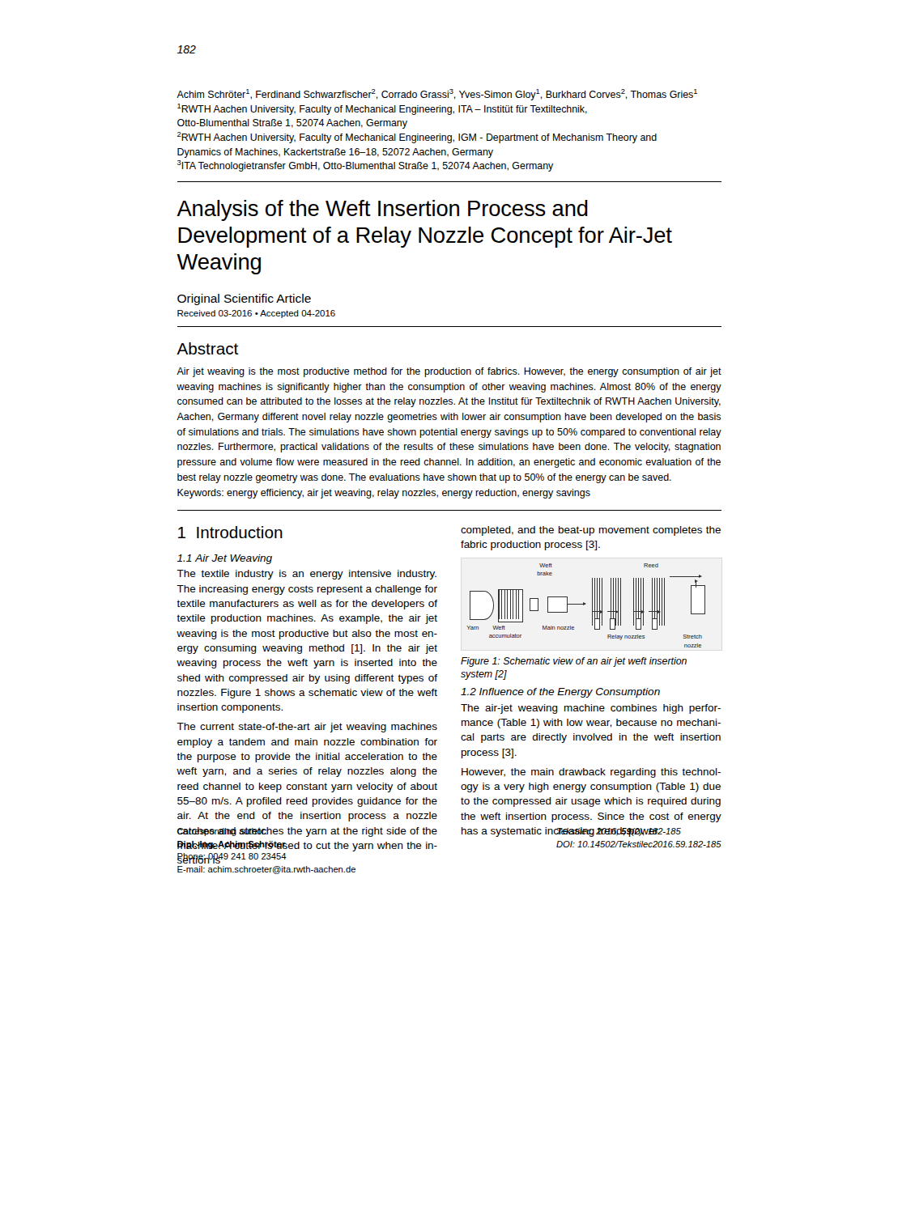182
Achim Schröter1, Ferdinand Schwarzfischer2, Corrado Grassi3, Yves-Simon Gloy1, Burkhard Corves2, Thomas Gries1
1RWTH Aachen University, Faculty of Mechanical Engineering, ITA – Institüt für Textiltechnik,
Otto-Blumenthal Straße 1, 52074 Aachen, Germany
2RWTH Aachen University, Faculty of Mechanical Engineering, IGM - Department of Mechanism Theory and
Dynamics of Machines, Kackertstraße 16–18, 52072 Aachen, Germany
3ITA Technologietransfer GmbH, Otto-Blumenthal Straße 1, 52074 Aachen, Germany
Analysis of the Weft Insertion Process and Development of a Relay Nozzle Concept for Air-Jet Weaving
Original Scientific Article
Received 03-2016 • Accepted 04-2016
Abstract
Air jet weaving is the most productive method for the production of fabrics. However, the energy consumption of air jet weaving machines is significantly higher than the consumption of other weaving machines. Almost 80% of the energy consumed can be attributed to the losses at the relay nozzles. At the Institut für Textiltechnik of RWTH Aachen University, Aachen, Germany different novel relay nozzle geometries with lower air consumption have been developed on the basis of simulations and trials. The simulations have shown potential energy savings up to 50% compared to conventional relay nozzles. Furthermore, practical validations of the results of these simulations have been done. The velocity, stagnation pressure and volume flow were measured in the reed channel. In addition, an energetic and economic evaluation of the best relay nozzle geometry was done. The evaluations have shown that up to 50% of the energy can be saved.
Keywords: energy efficiency, air jet weaving, relay nozzles, energy reduction, energy savings
1 Introduction
1.1 Air Jet Weaving
The textile industry is an energy intensive industry. The increasing energy costs represent a challenge for textile manufacturers as well as for the developers of textile production machines. As example, the air jet weaving is the most productive but also the most energy consuming weaving method [1]. In the air jet weaving process the weft yarn is inserted into the shed with compressed air by using different types of nozzles. Figure 1 shows a schematic view of the weft insertion components.
The current state-of-the-art air jet weaving machines employ a tandem and main nozzle combination for the purpose to provide the initial acceleration to the weft yarn, and a series of relay nozzles along the reed channel to keep constant yarn velocity of about 55–80 m/s. A profiled reed provides guidance for the air. At the end of the insertion process a nozzle catches and stretches the yarn at the right side of the machine. A cutter is used to cut the yarn when the insertion is
completed, and the beat-up movement completes the fabric production process [3].
Weft
brake
Reed
Yarn
Weft
accumulator
Main nozzle
Relay nozzles
Stretch
nozzle
Figure 1: Schematic view of an air jet weft insertion system [2]
1.2 Influence of the Energy Consumption
The air-jet weaving machine combines high performance (Table 1) with low wear, because no mechanical parts are directly involved in the weft insertion process [3].
However, the main drawback regarding this technology is a very high energy consumption (Table 1) due to the compressed air usage which is required during the weft insertion process. Since the cost of energy has a systematic increasing trend, power
Corresponding author:
Dipl.-Ing. Achim Schröter
Phone: 0049 241 80 23454
E-mail: achim.schroeter@ita.rwth-aachen.de
Tekstilec, 2016, 59(2), 182-185
DOI: 10.14502/Tekstilec2016.59.182-185